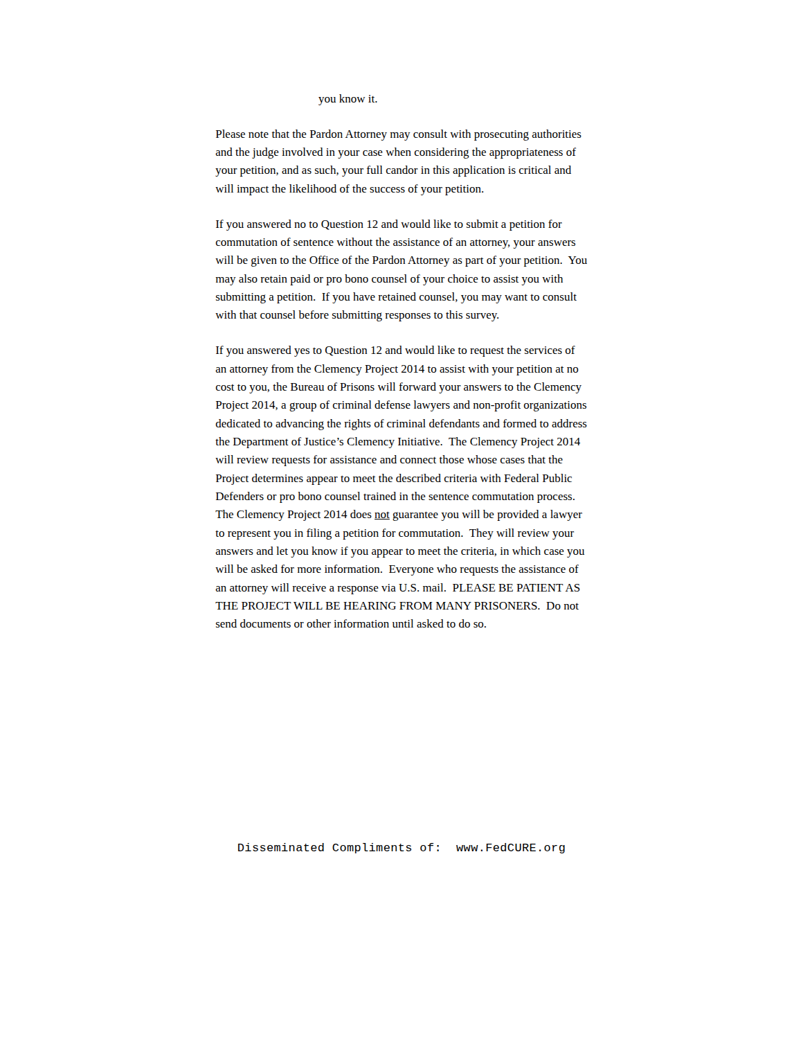you know it.
Please note that the Pardon Attorney may consult with prosecuting authorities and the judge involved in your case when considering the appropriateness of your petition, and as such, your full candor in this application is critical and will impact the likelihood of the success of your petition.
If you answered no to Question 12 and would like to submit a petition for commutation of sentence without the assistance of an attorney, your answers will be given to the Office of the Pardon Attorney as part of your petition. You may also retain paid or pro bono counsel of your choice to assist you with submitting a petition. If you have retained counsel, you may want to consult with that counsel before submitting responses to this survey.
If you answered yes to Question 12 and would like to request the services of an attorney from the Clemency Project 2014 to assist with your petition at no cost to you, the Bureau of Prisons will forward your answers to the Clemency Project 2014, a group of criminal defense lawyers and non-profit organizations dedicated to advancing the rights of criminal defendants and formed to address the Department of Justice’s Clemency Initiative. The Clemency Project 2014 will review requests for assistance and connect those whose cases that the Project determines appear to meet the described criteria with Federal Public Defenders or pro bono counsel trained in the sentence commutation process. The Clemency Project 2014 does not guarantee you will be provided a lawyer to represent you in filing a petition for commutation. They will review your answers and let you know if you appear to meet the criteria, in which case you will be asked for more information. Everyone who requests the assistance of an attorney will receive a response via U.S. mail. PLEASE BE PATIENT AS THE PROJECT WILL BE HEARING FROM MANY PRISONERS. Do not send documents or other information until asked to do so.
Disseminated Compliments of: www.FedCURE.org